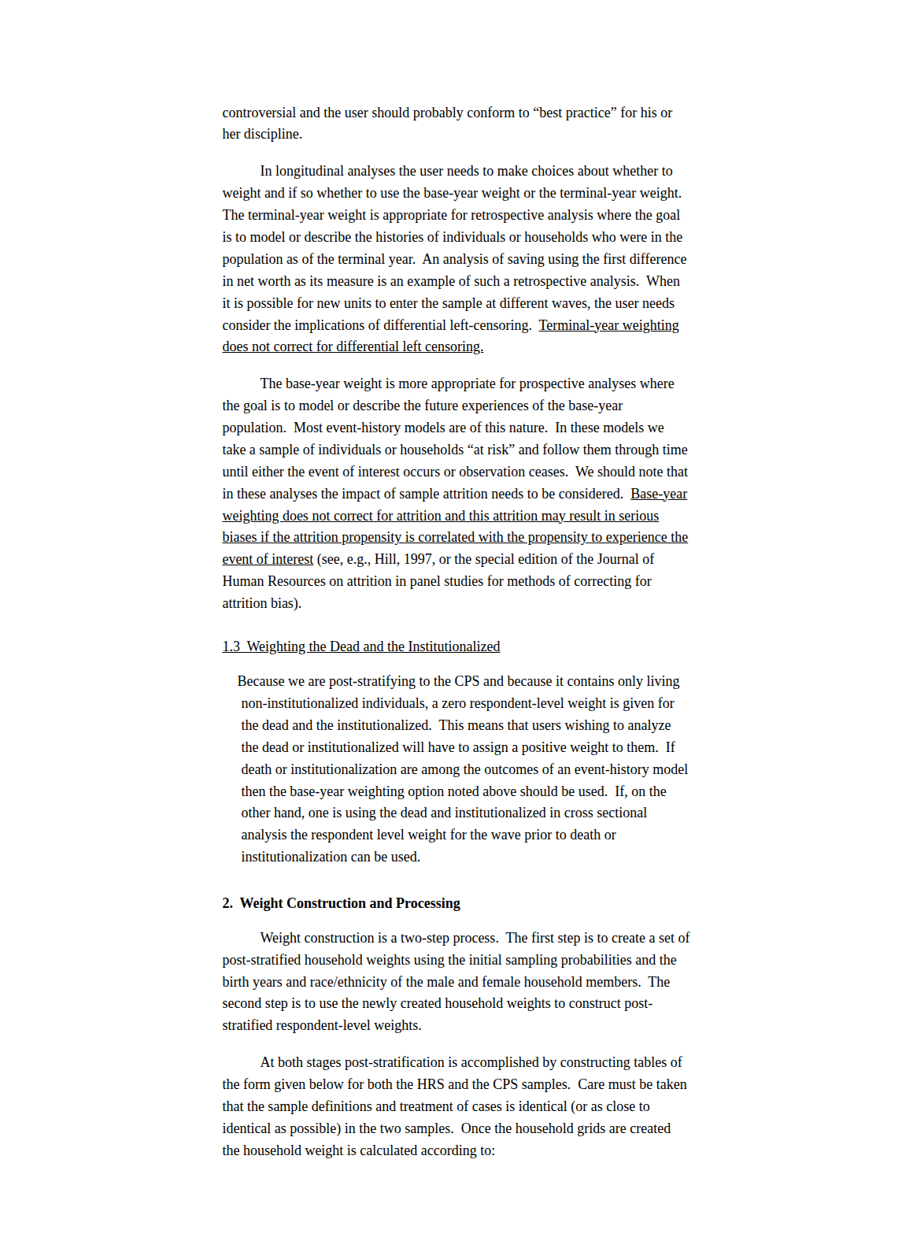controversial and the user should probably conform to “best practice” for his or her discipline.
In longitudinal analyses the user needs to make choices about whether to weight and if so whether to use the base-year weight or the terminal-year weight. The terminal-year weight is appropriate for retrospective analysis where the goal is to model or describe the histories of individuals or households who were in the population as of the terminal year. An analysis of saving using the first difference in net worth as its measure is an example of such a retrospective analysis. When it is possible for new units to enter the sample at different waves, the user needs consider the implications of differential left-censoring. Terminal-year weighting does not correct for differential left censoring.
The base-year weight is more appropriate for prospective analyses where the goal is to model or describe the future experiences of the base-year population. Most event-history models are of this nature. In these models we take a sample of individuals or households “at risk” and follow them through time until either the event of interest occurs or observation ceases. We should note that in these analyses the impact of sample attrition needs to be considered. Base-year weighting does not correct for attrition and this attrition may result in serious biases if the attrition propensity is correlated with the propensity to experience the event of interest (see, e.g., Hill, 1997, or the special edition of the Journal of Human Resources on attrition in panel studies for methods of correcting for attrition bias).
1.3 Weighting the Dead and the Institutionalized
Because we are post-stratifying to the CPS and because it contains only living non-institutionalized individuals, a zero respondent-level weight is given for the dead and the institutionalized. This means that users wishing to analyze the dead or institutionalized will have to assign a positive weight to them. If death or institutionalization are among the outcomes of an event-history model then the base-year weighting option noted above should be used. If, on the other hand, one is using the dead and institutionalized in cross sectional analysis the respondent level weight for the wave prior to death or institutionalization can be used.
2. Weight Construction and Processing
Weight construction is a two-step process. The first step is to create a set of post-stratified household weights using the initial sampling probabilities and the birth years and race/ethnicity of the male and female household members. The second step is to use the newly created household weights to construct post-stratified respondent-level weights.
At both stages post-stratification is accomplished by constructing tables of the form given below for both the HRS and the CPS samples. Care must be taken that the sample definitions and treatment of cases is identical (or as close to identical as possible) in the two samples. Once the household grids are created the household weight is calculated according to: